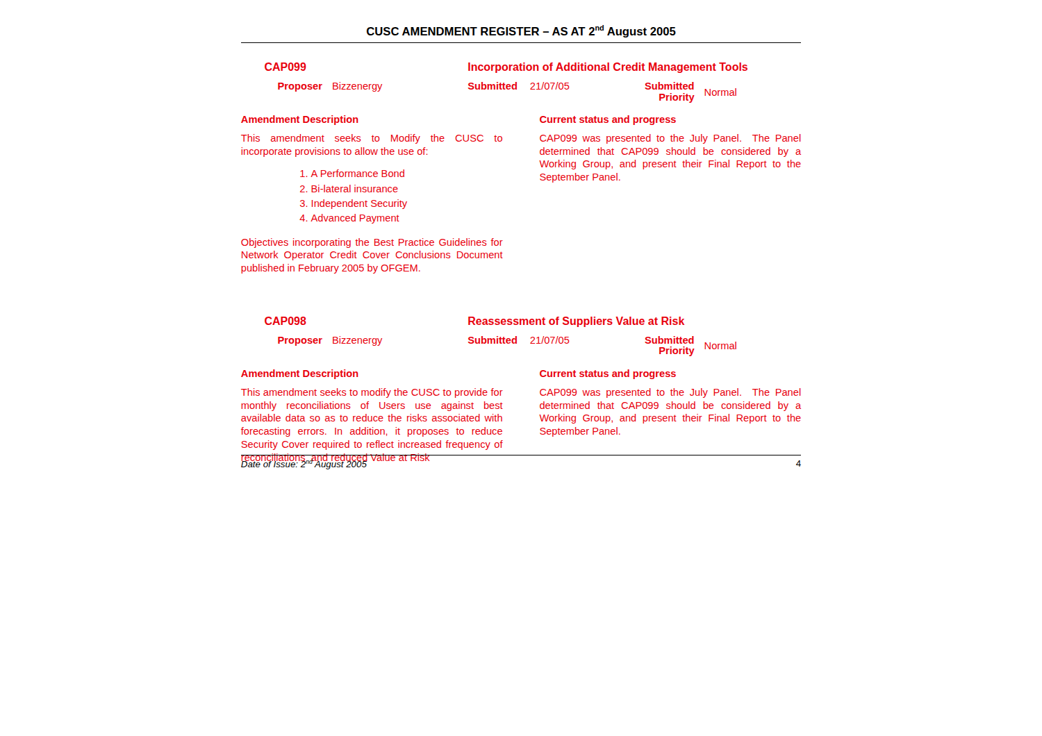CUSC AMENDMENT REGISTER – AS AT 2nd August 2005
CAP099
Incorporation of Additional Credit Management Tools
Proposer Bizzenergy
Submitted 21/07/05
Submitted
Priority Normal
Amendment Description
This amendment seeks to Modify the CUSC to incorporate provisions to allow the use of:
A Performance Bond
Bi-lateral insurance
Independent Security
Advanced Payment
Objectives incorporating the Best Practice Guidelines for Network Operator Credit Cover Conclusions Document published in February 2005 by OFGEM.
Current status and progress
CAP099 was presented to the July Panel. The Panel determined that CAP099 should be considered by a Working Group, and present their Final Report to the September Panel.
CAP098
Reassessment of Suppliers Value at Risk
Proposer Bizzenergy
Submitted 21/07/05
Submitted
Priority Normal
Amendment Description
This amendment seeks to modify the CUSC to provide for monthly reconciliations of Users use against best available data so as to reduce the risks associated with forecasting errors. In addition, it proposes to reduce Security Cover required to reflect increased frequency of reconciliations and reduced Value at Risk
Current status and progress
CAP099 was presented to the July Panel. The Panel determined that CAP099 should be considered by a Working Group, and present their Final Report to the September Panel.
Date of Issue: 2nd August 2005
4